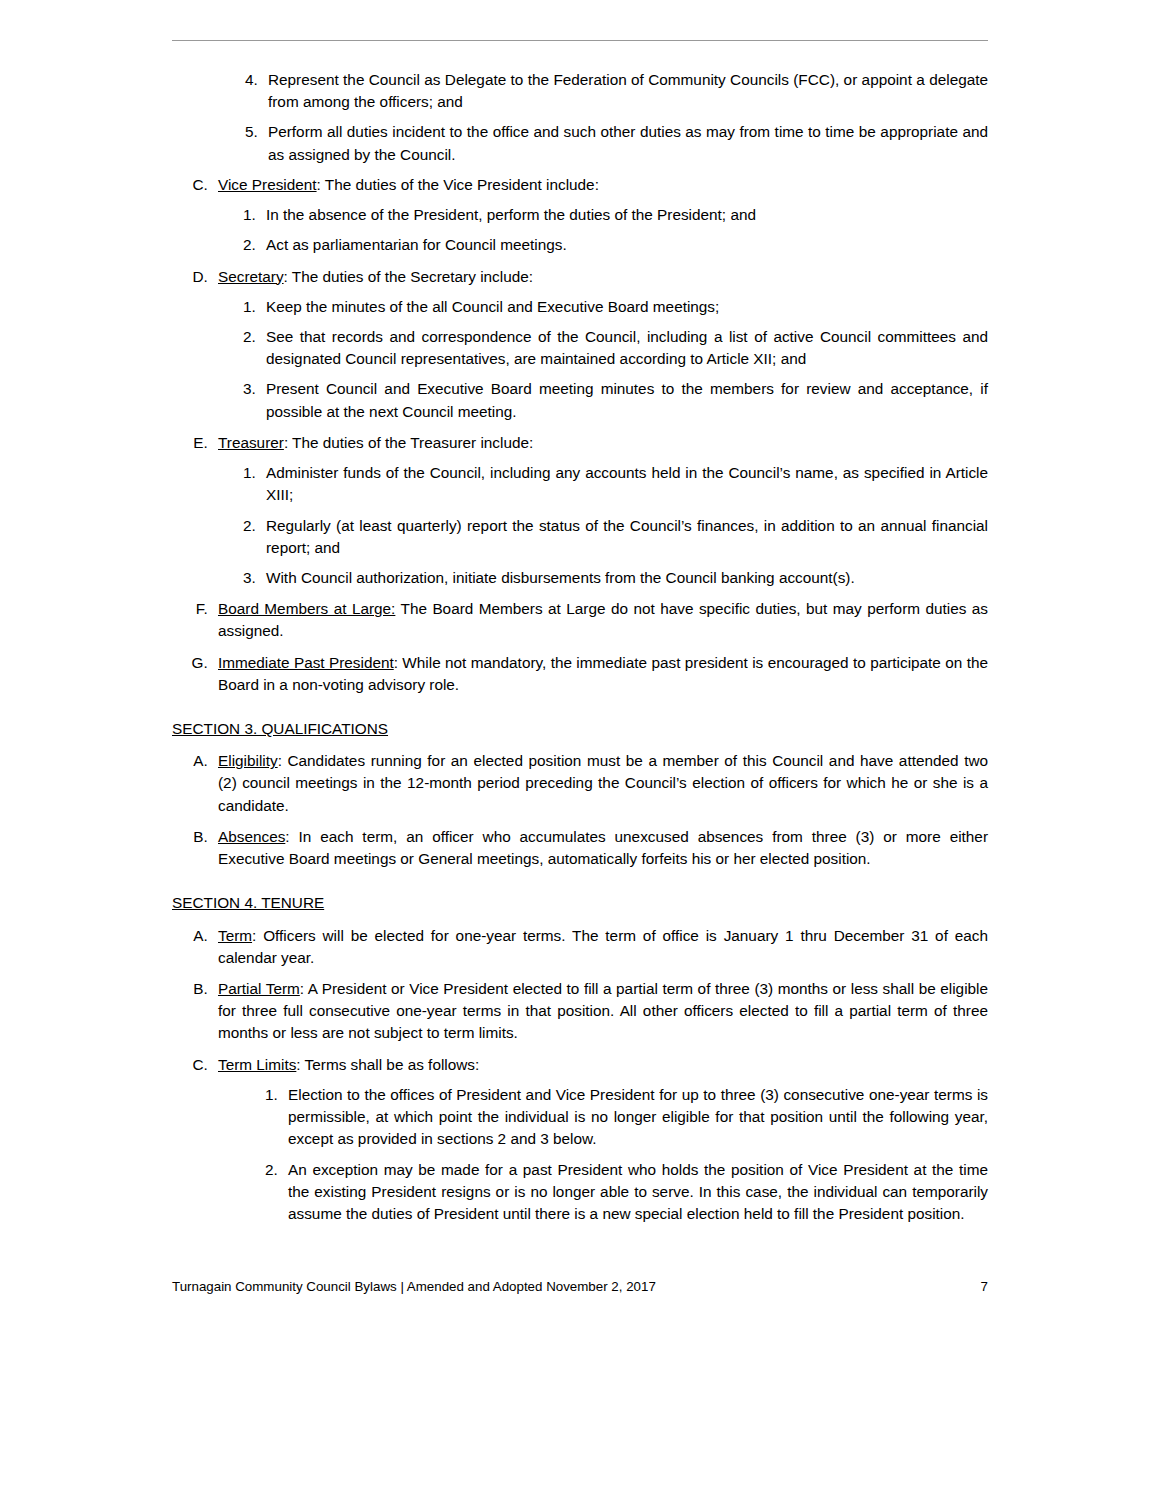Represent the Council as Delegate to the Federation of Community Councils (FCC), or appoint a delegate from among the officers; and
Perform all duties incident to the office and such other duties as may from time to time be appropriate and as assigned by the Council.
Vice President: The duties of the Vice President include:
In the absence of the President, perform the duties of the President; and
Act as parliamentarian for Council meetings.
Secretary: The duties of the Secretary include:
Keep the minutes of the all Council and Executive Board meetings;
See that records and correspondence of the Council, including a list of active Council committees and designated Council representatives, are maintained according to Article XII; and
Present Council and Executive Board meeting minutes to the members for review and acceptance, if possible at the next Council meeting.
Treasurer: The duties of the Treasurer include:
Administer funds of the Council, including any accounts held in the Council’s name, as specified in Article XIII;
Regularly (at least quarterly) report the status of the Council’s finances, in addition to an annual financial report; and
With Council authorization, initiate disbursements from the Council banking account(s).
Board Members at Large: The Board Members at Large do not have specific duties, but may perform duties as assigned.
Immediate Past President: While not mandatory, the immediate past president is encouraged to participate on the Board in a non-voting advisory role.
SECTION 3. QUALIFICATIONS
Eligibility: Candidates running for an elected position must be a member of this Council and have attended two (2) council meetings in the 12-month period preceding the Council’s election of officers for which he or she is a candidate.
Absences: In each term, an officer who accumulates unexcused absences from three (3) or more either Executive Board meetings or General meetings, automatically forfeits his or her elected position.
SECTION 4. TENURE
Term: Officers will be elected for one-year terms. The term of office is January 1 thru December 31 of each calendar year.
Partial Term: A President or Vice President elected to fill a partial term of three (3) months or less shall be eligible for three full consecutive one-year terms in that position. All other officers elected to fill a partial term of three months or less are not subject to term limits.
Term Limits: Terms shall be as follows:
Election to the offices of President and Vice President for up to three (3) consecutive one-year terms is permissible, at which point the individual is no longer eligible for that position until the following year, except as provided in sections 2 and 3 below.
An exception may be made for a past President who holds the position of Vice President at the time the existing President resigns or is no longer able to serve. In this case, the individual can temporarily assume the duties of President until there is a new special election held to fill the President position.
Turnagain Community Council Bylaws | Amended and Adopted November 2, 2017
7